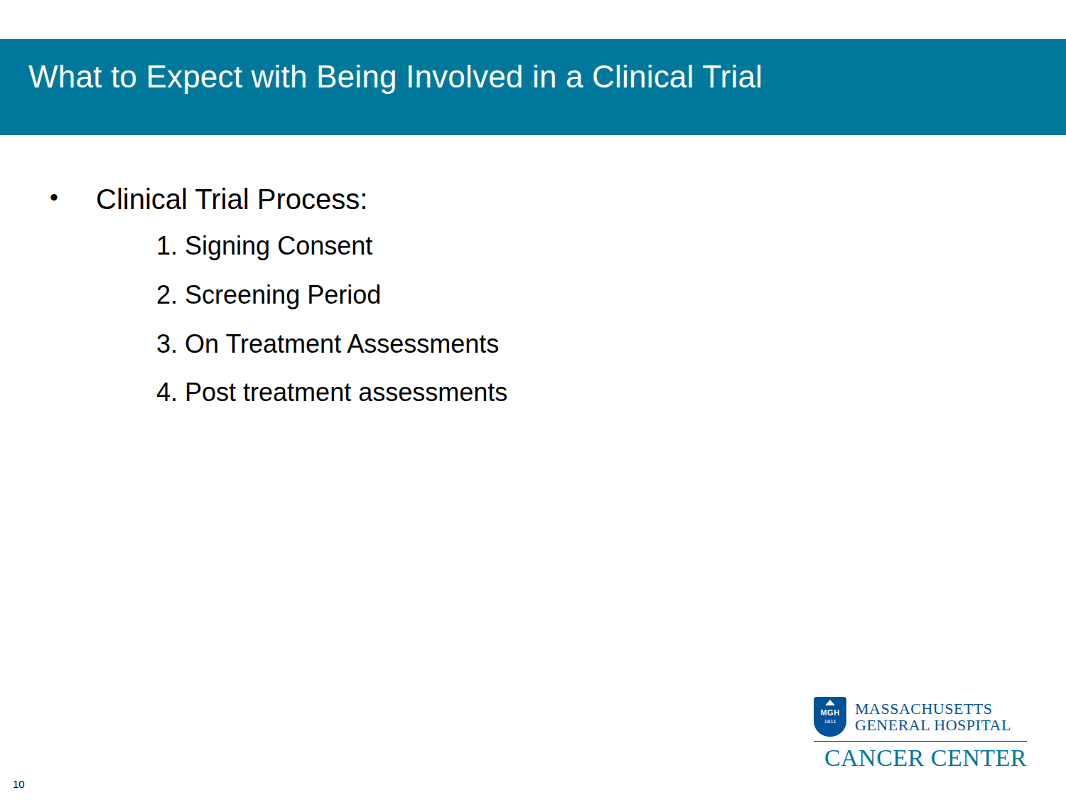What to Expect with Being Involved in a Clinical Trial
Clinical Trial Process:
Signing Consent
Screening Period
On Treatment Assessments
Post treatment assessments
10
MGH
1811
MASSACHUSETTS
GENERAL HOSPITAL
CANCER CENTER